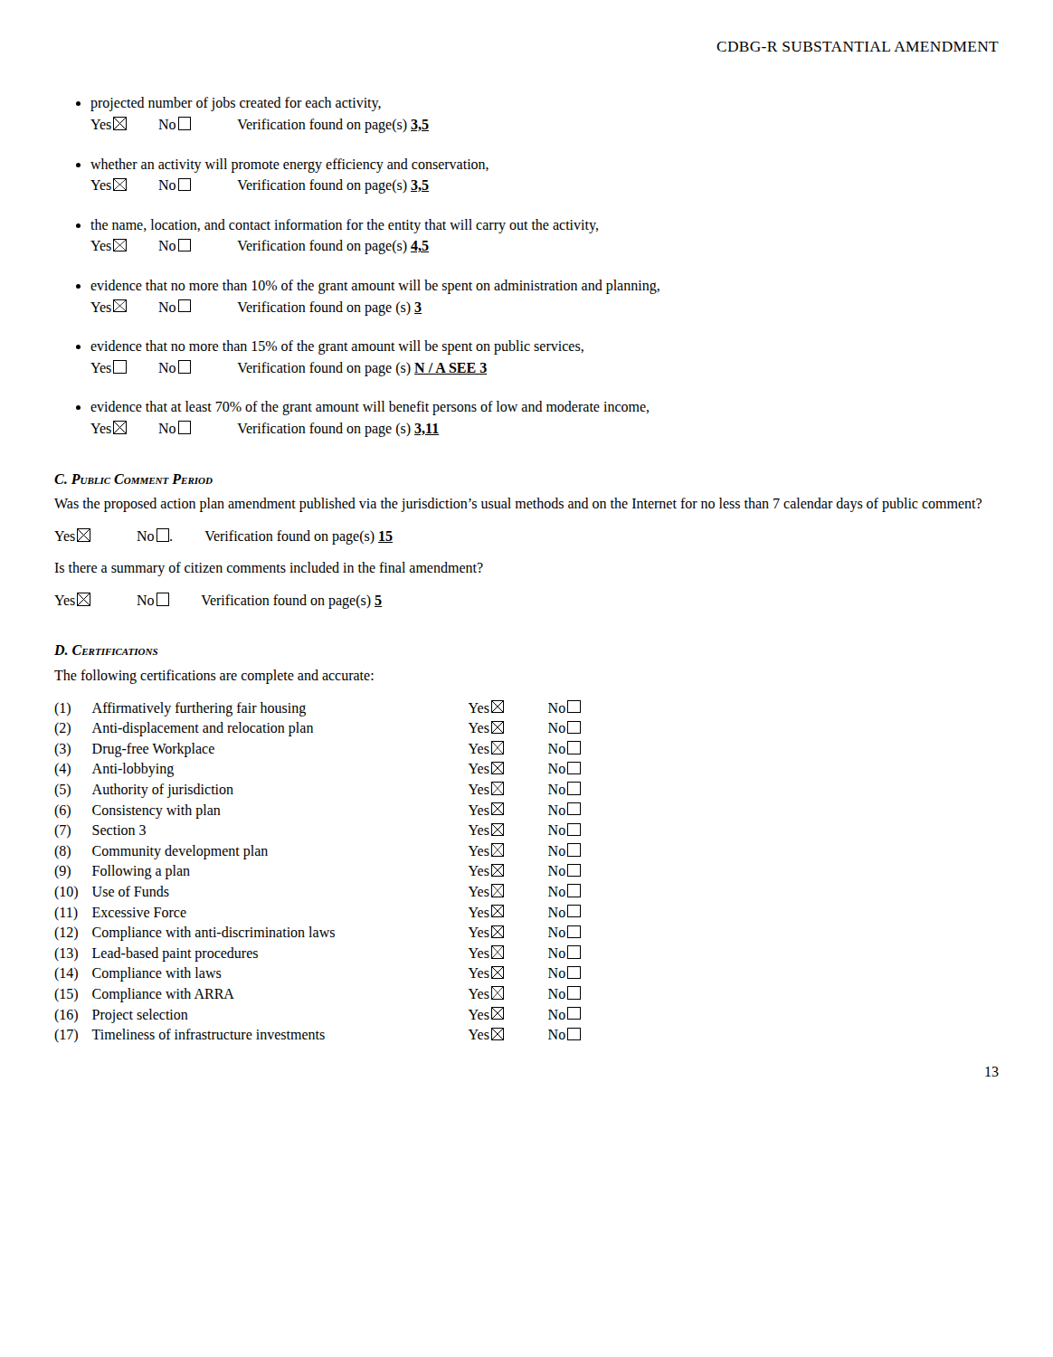CDBG-R SUBSTANTIAL AMENDMENT
projected number of jobs created for each activity,
Yes No Verification found on page(s) 3,5
whether an activity will promote energy efficiency and conservation,
Yes No Verification found on page(s) 3,5
the name, location, and contact information for the entity that will carry out the activity,
Yes No Verification found on page(s) 4,5
evidence that no more than 10% of the grant amount will be spent on administration and planning,
Yes No Verification found on page (s) 3
evidence that no more than 15% of the grant amount will be spent on public services,
Yes No Verification found on page (s) N / A SEE 3
evidence that at least 70% of the grant amount will benefit persons of low and moderate income,
Yes No Verification found on page (s) 3,11
C. Public Comment Period
Was the proposed action plan amendment published via the jurisdiction’s usual methods and on the Internet for no less than 7 calendar days of public comment?
Yes No . Verification found on page(s) 15
Is there a summary of citizen comments included in the final amendment?
Yes No Verification found on page(s) 5
D. Certifications
The following certifications are complete and accurate:
| (1) | Affirmatively furthering fair housing | Yes | No |
| (2) | Anti-displacement and relocation plan | Yes | No |
| (3) | Drug-free Workplace | Yes | No |
| (4) | Anti-lobbying | Yes | No |
| (5) | Authority of jurisdiction | Yes | No |
| (6) | Consistency with plan | Yes | No |
| (7) | Section 3 | Yes | No |
| (8) | Community development plan | Yes | No |
| (9) | Following a plan | Yes | No |
| (10) | Use of Funds | Yes | No |
| (11) | Excessive Force | Yes | No |
| (12) | Compliance with anti-discrimination laws | Yes | No |
| (13) | Lead-based paint procedures | Yes | No |
| (14) | Compliance with laws | Yes | No |
| (15) | Compliance with ARRA | Yes | No |
| (16) | Project selection | Yes | No |
| (17) | Timeliness of infrastructure investments | Yes | No |
13